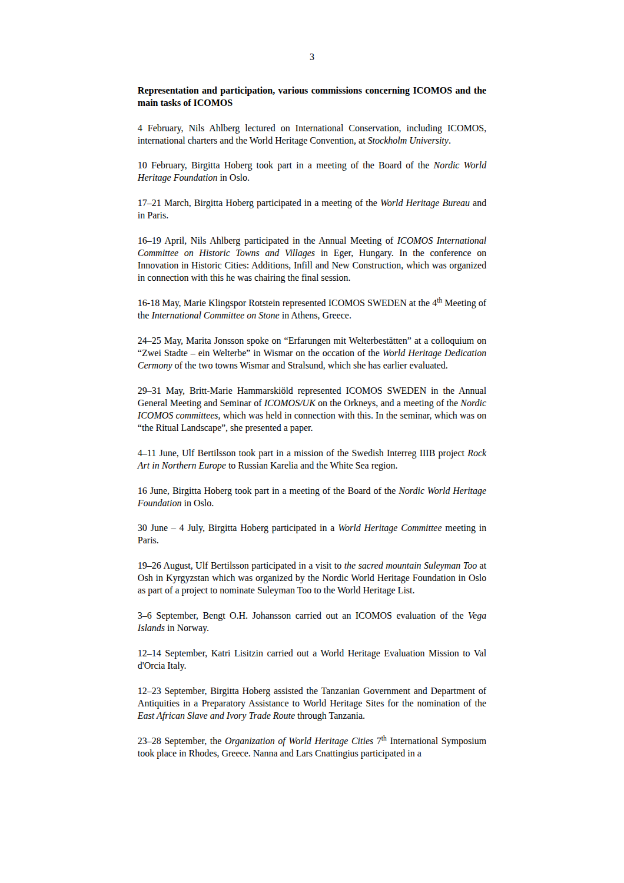3
Representation and participation, various commissions concerning ICOMOS and the main tasks of ICOMOS
4 February, Nils Ahlberg lectured on International Conservation, including ICOMOS, international charters and the World Heritage Convention, at Stockholm University.
10 February, Birgitta Hoberg took part in a meeting of the Board of the Nordic World Heritage Foundation in Oslo.
17–21 March, Birgitta Hoberg participated in a meeting of the World Heritage Bureau and in Paris.
16–19 April, Nils Ahlberg participated in the Annual Meeting of ICOMOS International Committee on Historic Towns and Villages in Eger, Hungary. In the conference on Innovation in Historic Cities: Additions, Infill and New Construction, which was organized in connection with this he was chairing the final session.
16-18 May, Marie Klingspor Rotstein represented ICOMOS SWEDEN at the 4th Meeting of the International Committee on Stone in Athens, Greece.
24–25 May, Marita Jonsson spoke on “Erfarungen mit Welterbestätten” at a colloquium on “Zwei Stadte – ein Welterbe” in Wismar on the occation of the World Heritage Dedication Cermony of the two towns Wismar and Stralsund, which she has earlier evaluated.
29–31 May, Britt-Marie Hammarskiöld represented ICOMOS SWEDEN in the Annual General Meeting and Seminar of ICOMOS/UK on the Orkneys, and a meeting of the Nordic ICOMOS committees, which was held in connection with this. In the seminar, which was on “the Ritual Landscape”, she presented a paper.
4–11 June, Ulf Bertilsson took part in a mission of the Swedish Interreg IIIB project Rock Art in Northern Europe to Russian Karelia and the White Sea region.
16 June, Birgitta Hoberg took part in a meeting of the Board of the Nordic World Heritage Foundation in Oslo.
30 June – 4 July, Birgitta Hoberg participated in a World Heritage Committee meeting in Paris.
19–26 August, Ulf Bertilsson participated in a visit to the sacred mountain Suleyman Too at Osh in Kyrgyzstan which was organized by the Nordic World Heritage Foundation in Oslo as part of a project to nominate Suleyman Too to the World Heritage List.
3–6 September, Bengt O.H. Johansson carried out an ICOMOS evaluation of the Vega Islands in Norway.
12–14 September, Katri Lisitzin carried out a World Heritage Evaluation Mission to Val d'Orcia Italy.
12–23 September, Birgitta Hoberg assisted the Tanzanian Government and Department of Antiquities in a Preparatory Assistance to World Heritage Sites for the nomination of the East African Slave and Ivory Trade Route through Tanzania.
23–28 September, the Organization of World Heritage Cities 7th International Symposium took place in Rhodes, Greece. Nanna and Lars Cnattingius participated in a